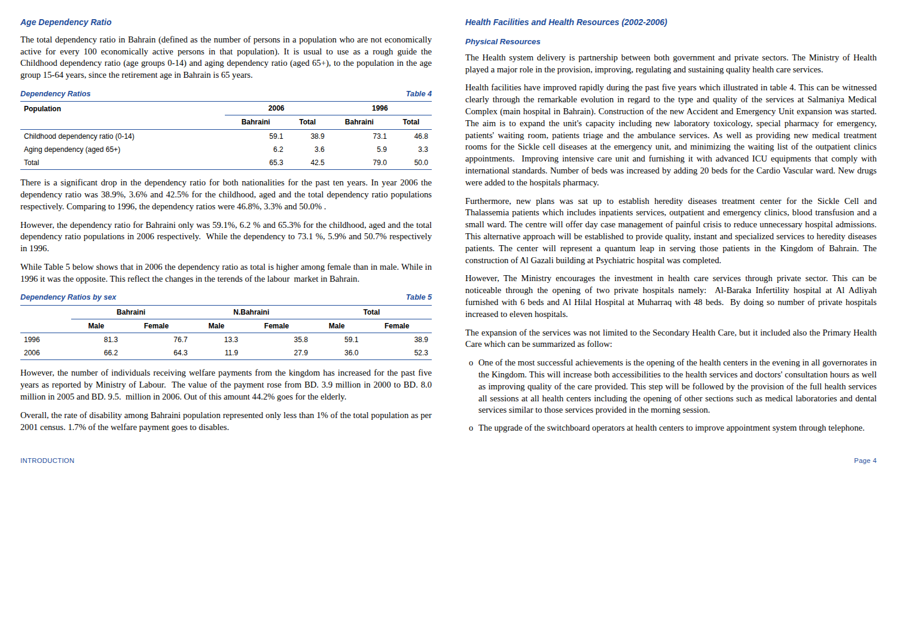Age Dependency Ratio
The total dependency ratio in Bahrain (defined as the number of persons in a population who are not economically active for every 100 economically active persons in that population). It is usual to use as a rough guide the Childhood dependency ratio (age groups 0-14) and aging dependency ratio (aged 65+), to the population in the age group 15-64 years, since the retirement age in Bahrain is 65 years.
Dependency Ratios Table 4
| Population | 2006 | 1996 |
| --- | --- | --- |
| | Bahraini | Total | Bahraini | Total |
| Childhood dependency ratio (0-14) | 59.1 | 38.9 | 73.1 | 46.8 |
| Aging dependency (aged 65+) | 6.2 | 3.6 | 5.9 | 3.3 |
| Total | 65.3 | 42.5 | 79.0 | 50.0 |
There is a significant drop in the dependency ratio for both nationalities for the past ten years. In year 2006 the dependency ratio was 38.9%, 3.6% and 42.5% for the childhood, aged and the total dependency ratio populations respectively. Comparing to 1996, the dependency ratios were 46.8%, 3.3% and 50.0% .
However, the dependency ratio for Bahraini only was 59.1%, 6.2 % and 65.3% for the childhood, aged and the total dependency ratio populations in 2006 respectively. While the dependency to 73.1 %, 5.9% and 50.7% respectively in 1996.
While Table 5 below shows that in 2006 the dependency ratio as total is higher among female than in male. While in 1996 it was the opposite. This reflect the changes in the terends of the labour market in Bahrain.
Dependency Ratios by sex Table 5
| | Bahraini | N.Bahraini | Total |
| --- | --- | --- | --- |
| | Male | Female | Male | Female | Male | Female |
| 1996 | 81.3 | 76.7 | 13.3 | 35.8 | 59.1 | 38.9 |
| 2006 | 66.2 | 64.3 | 11.9 | 27.9 | 36.0 | 52.3 |
However, the number of individuals receiving welfare payments from the kingdom has increased for the past five years as reported by Ministry of Labour. The value of the payment rose from BD. 3.9 million in 2000 to BD. 8.0 million in 2005 and BD. 9.5. million in 2006. Out of this amount 44.2% goes for the elderly.
Overall, the rate of disability among Bahraini population represented only less than 1% of the total population as per 2001 census. 1.7% of the welfare payment goes to disables.
Health Facilities and Health Resources (2002-2006)
Physical Resources
The Health system delivery is partnership between both government and private sectors. The Ministry of Health played a major role in the provision, improving, regulating and sustaining quality health care services.
Health facilities have improved rapidly during the past five years which illustrated in table 4. This can be witnessed clearly through the remarkable evolution in regard to the type and quality of the services at Salmaniya Medical Complex (main hospital in Bahrain). Construction of the new Accident and Emergency Unit expansion was started. The aim is to expand the unit's capacity including new laboratory toxicology, special pharmacy for emergency, patients' waiting room, patients triage and the ambulance services. As well as providing new medical treatment rooms for the Sickle cell diseases at the emergency unit, and minimizing the waiting list of the outpatient clinics appointments. Improving intensive care unit and furnishing it with advanced ICU equipments that comply with international standards. Number of beds was increased by adding 20 beds for the Cardio Vascular ward. New drugs were added to the hospitals pharmacy.
Furthermore, new plans was sat up to establish heredity diseases treatment center for the Sickle Cell and Thalassemia patients which includes inpatients services, outpatient and emergency clinics, blood transfusion and a small ward. The centre will offer day case management of painful crisis to reduce unnecessary hospital admissions. This alternative approach will be established to provide quality, instant and specialized services to heredity diseases patients. The center will represent a quantum leap in serving those patients in the Kingdom of Bahrain. The construction of Al Gazali building at Psychiatric hospital was completed.
However, The Ministry encourages the investment in health care services through private sector. This can be noticeable through the opening of two private hospitals namely: Al-Baraka Infertility hospital at Al Adliyah furnished with 6 beds and Al Hilal Hospital at Muharraq with 48 beds. By doing so number of private hospitals increased to eleven hospitals.
The expansion of the services was not limited to the Secondary Health Care, but it included also the Primary Health Care which can be summarized as follow:
One of the most successful achievements is the opening of the health centers in the evening in all governorates in the Kingdom. This will increase both accessibilities to the health services and doctors' consultation hours as well as improving quality of the care provided. This step will be followed by the provision of the full health services all sessions at all health centers including the opening of other sections such as medical laboratories and dental services similar to those services provided in the morning session.
The upgrade of the switchboard operators at health centers to improve appointment system through telephone.
INTRODUCTION
Page 4